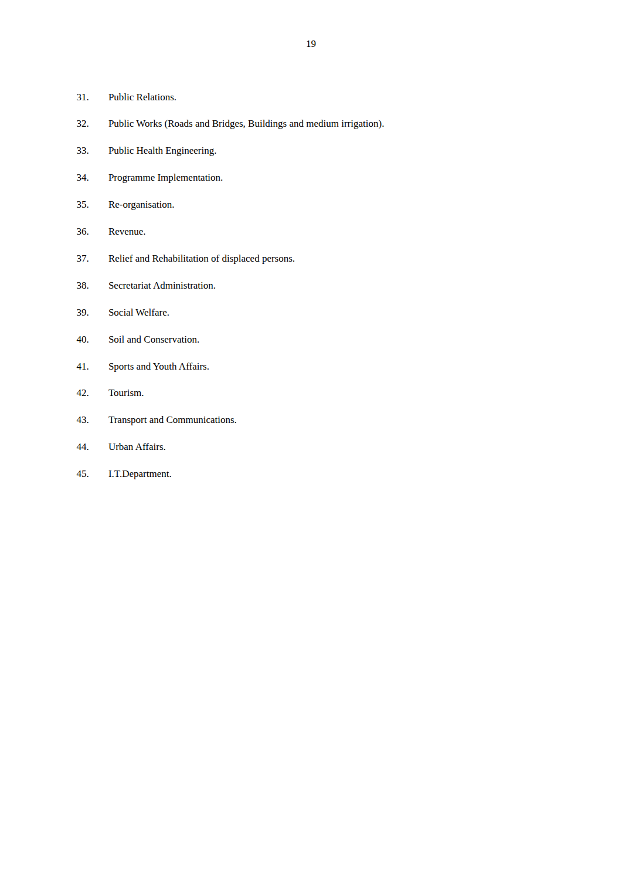19
Public Relations.
Public Works (Roads and Bridges, Buildings and medium irrigation).
Public Health Engineering.
Programme Implementation.
Re-organisation.
Revenue.
Relief and Rehabilitation of displaced persons.
Secretariat Administration.
Social Welfare.
Soil and Conservation.
Sports and Youth Affairs.
Tourism.
Transport and Communications.
Urban Affairs.
I.T.Department.